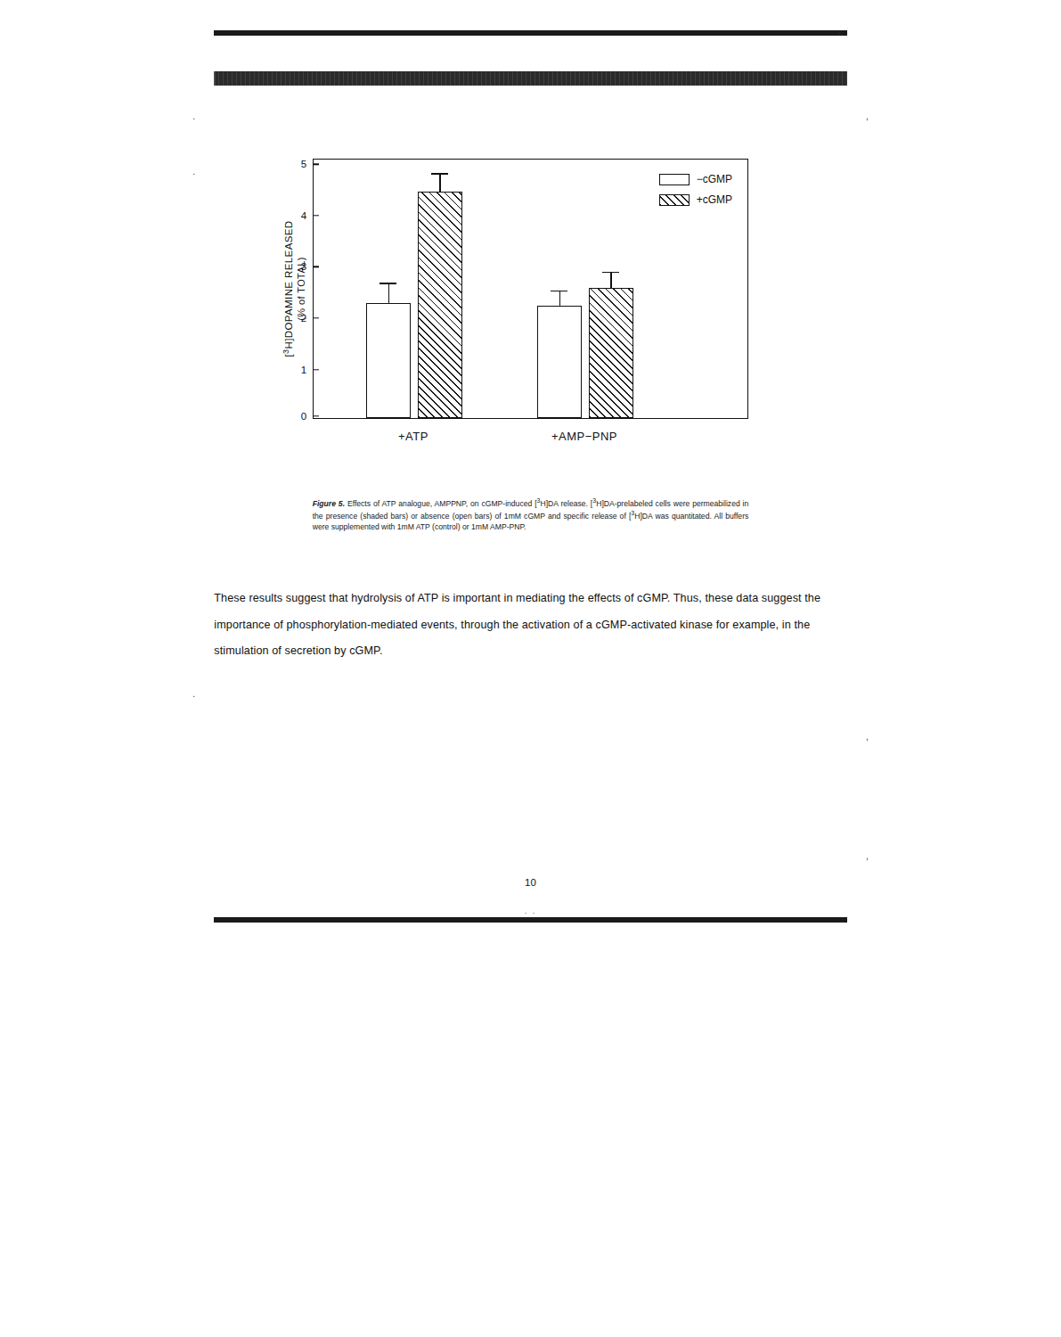. . . . , , ,
[3 H]DOPAMINE RELEASED (% of TOTAL)
5 4 3 2 1 0
−cGMP
+cGMP
+ATP +AMP−PNP
Figure 5. Effects of ATP analogue, AMPPNP, on cGMP-induced [3 H]DA release. [3 H]DA-prelabeled cells were permeabilized in the presence (shaded bars) or absence (open bars) of 1mM cGMP and specific release of [3 H]DA was quantitated. All buffers were supplemented with 1mM ATP (control) or 1mM AMP-PNP.
These results suggest that hydrolysis of ATP is important in mediating the effects of cGMP. Thus, these data suggest the importance of phosphorylation-mediated events, through the activation of a cGMP-activated kinase for example, in the stimulation of secretion by cGMP.
10
. .